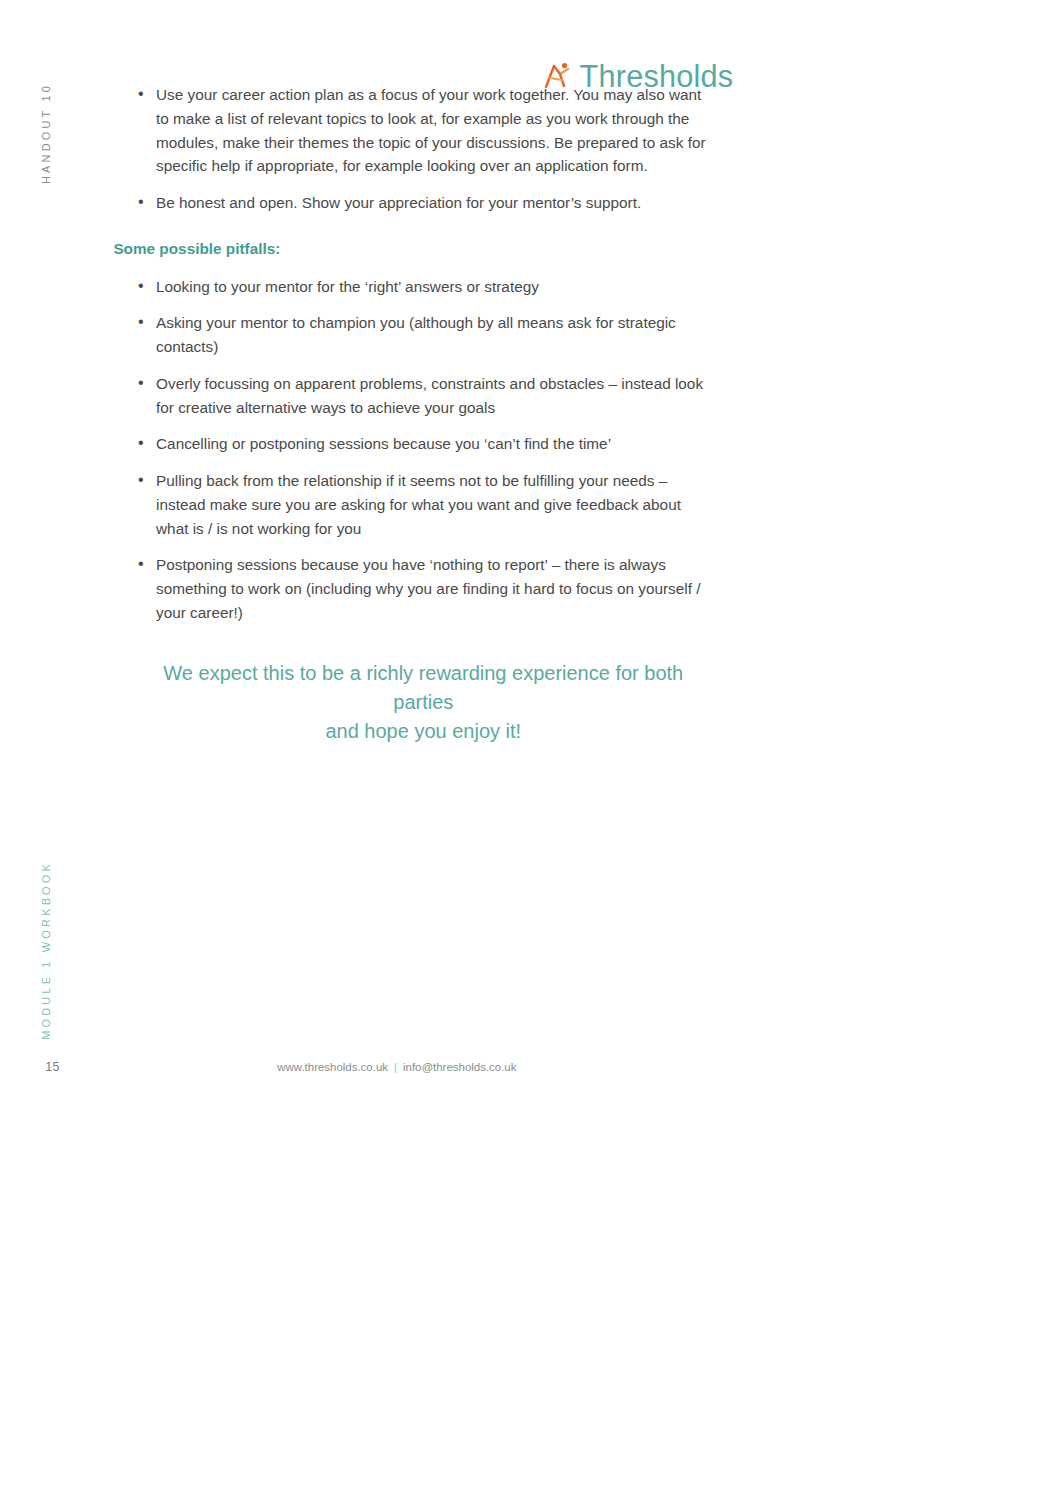Thresholds
Handout 10
Module 1 Workbook
Use your career action plan as a focus of your work together. You may also want to make a list of relevant topics to look at, for example as you work through the modules, make their themes the topic of your discussions. Be prepared to ask for specific help if appropriate, for example looking over an application form.
Be honest and open. Show your appreciation for your mentor’s support.
Some possible pitfalls:
Looking to your mentor for the ‘right’ answers or strategy
Asking your mentor to champion you (although by all means ask for strategic contacts)
Overly focussing on apparent problems, constraints and obstacles – instead look for creative alternative ways to achieve your goals
Cancelling or postponing sessions because you ‘can’t find the time’
Pulling back from the relationship if it seems not to be fulfilling your needs – instead make sure you are asking for what you want and give feedback about what is / is not working for you
Postponing sessions because you have ‘nothing to report’ – there is always something to work on (including why you are finding it hard to focus on yourself / your career!)
We expect this to be a richly rewarding experience for both parties
and hope you enjoy it!
15
www.thresholds.co.uk|info@thresholds.co.uk